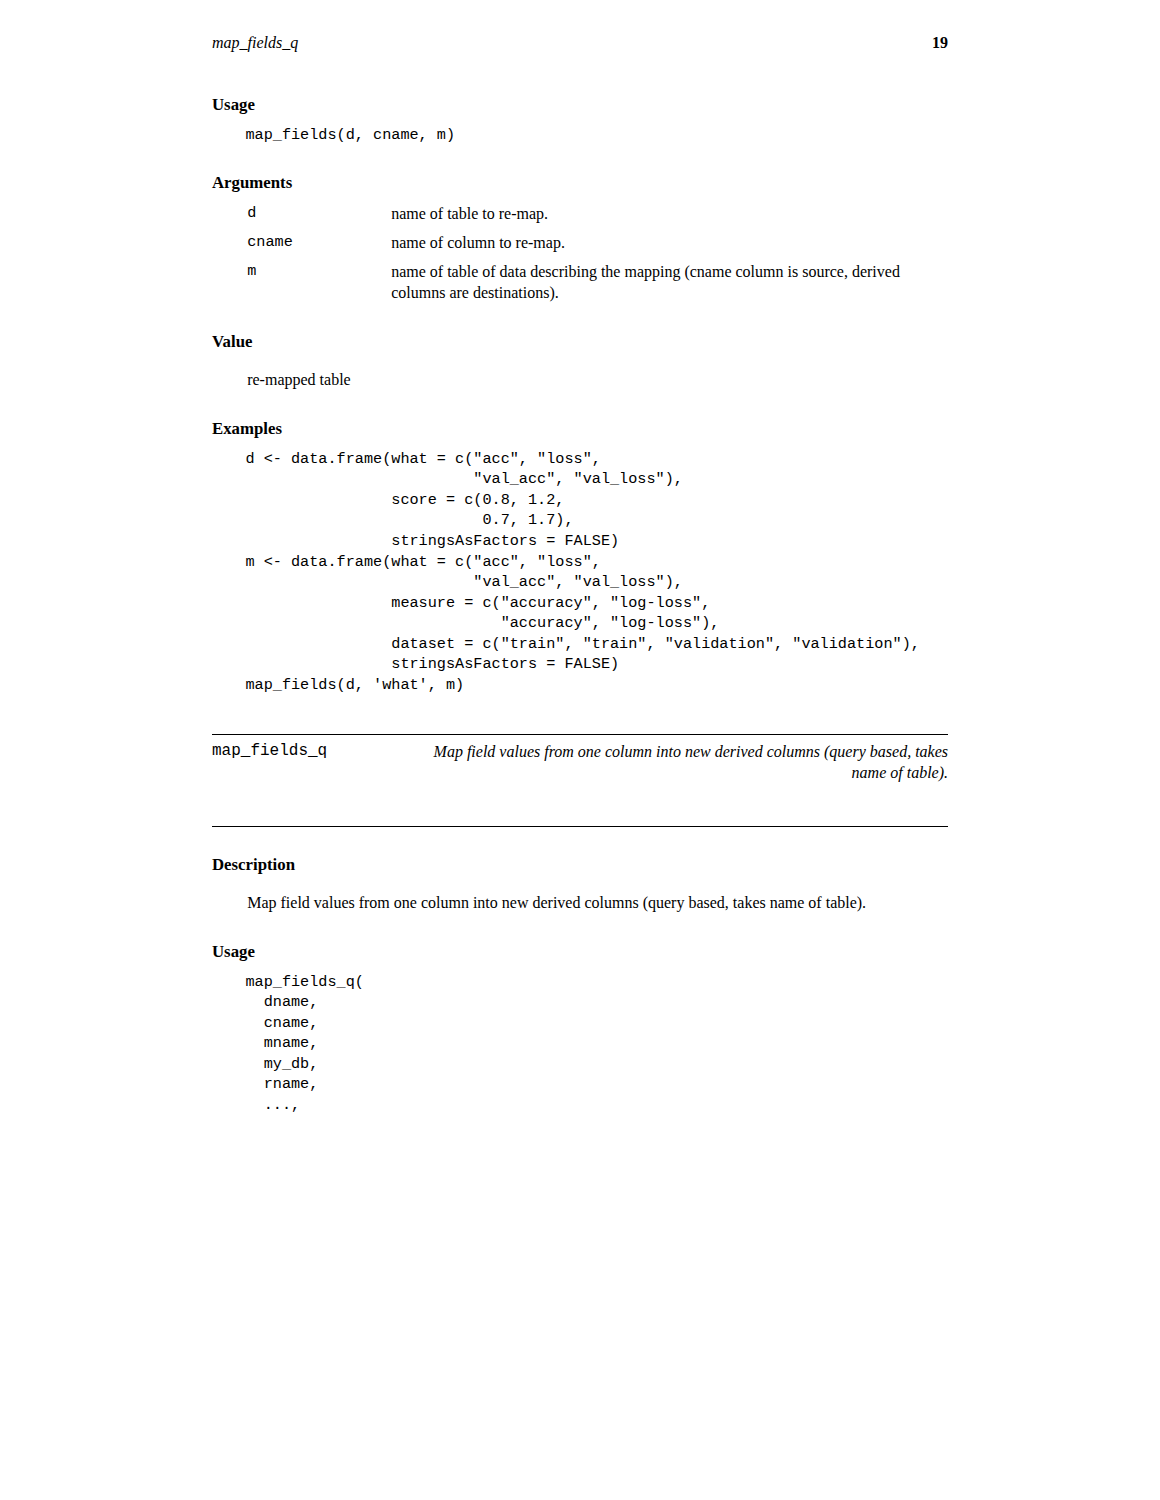map_fields_q 19
Usage
map_fields(d, cname, m)
Arguments
d
name of table to re-map.
cname
name of column to re-map.
m
name of table of data describing the mapping (cname column is source, derived columns are destinations).
Value
re-mapped table
Examples
d <- data.frame(what = c("acc", "loss",
                         "val_acc", "val_loss"),
                score = c(0.8, 1.2,
                          0.7, 1.7),
                stringsAsFactors = FALSE)
m <- data.frame(what = c("acc", "loss",
                         "val_acc", "val_loss"),
                measure = c("accuracy", "log-loss",
                            "accuracy", "log-loss"),
                dataset = c("train", "train", "validation", "validation"),
                stringsAsFactors = FALSE)
map_fields(d, 'what', m)
| map_fields_q | Map field values from one column into new derived columns (query based, takes name of table). |
Description
Map field values from one column into new derived columns (query based, takes name of table).
Usage
map_fields_q(
  dname,
  cname,
  mname,
  my_db,
  rname,
  ...,